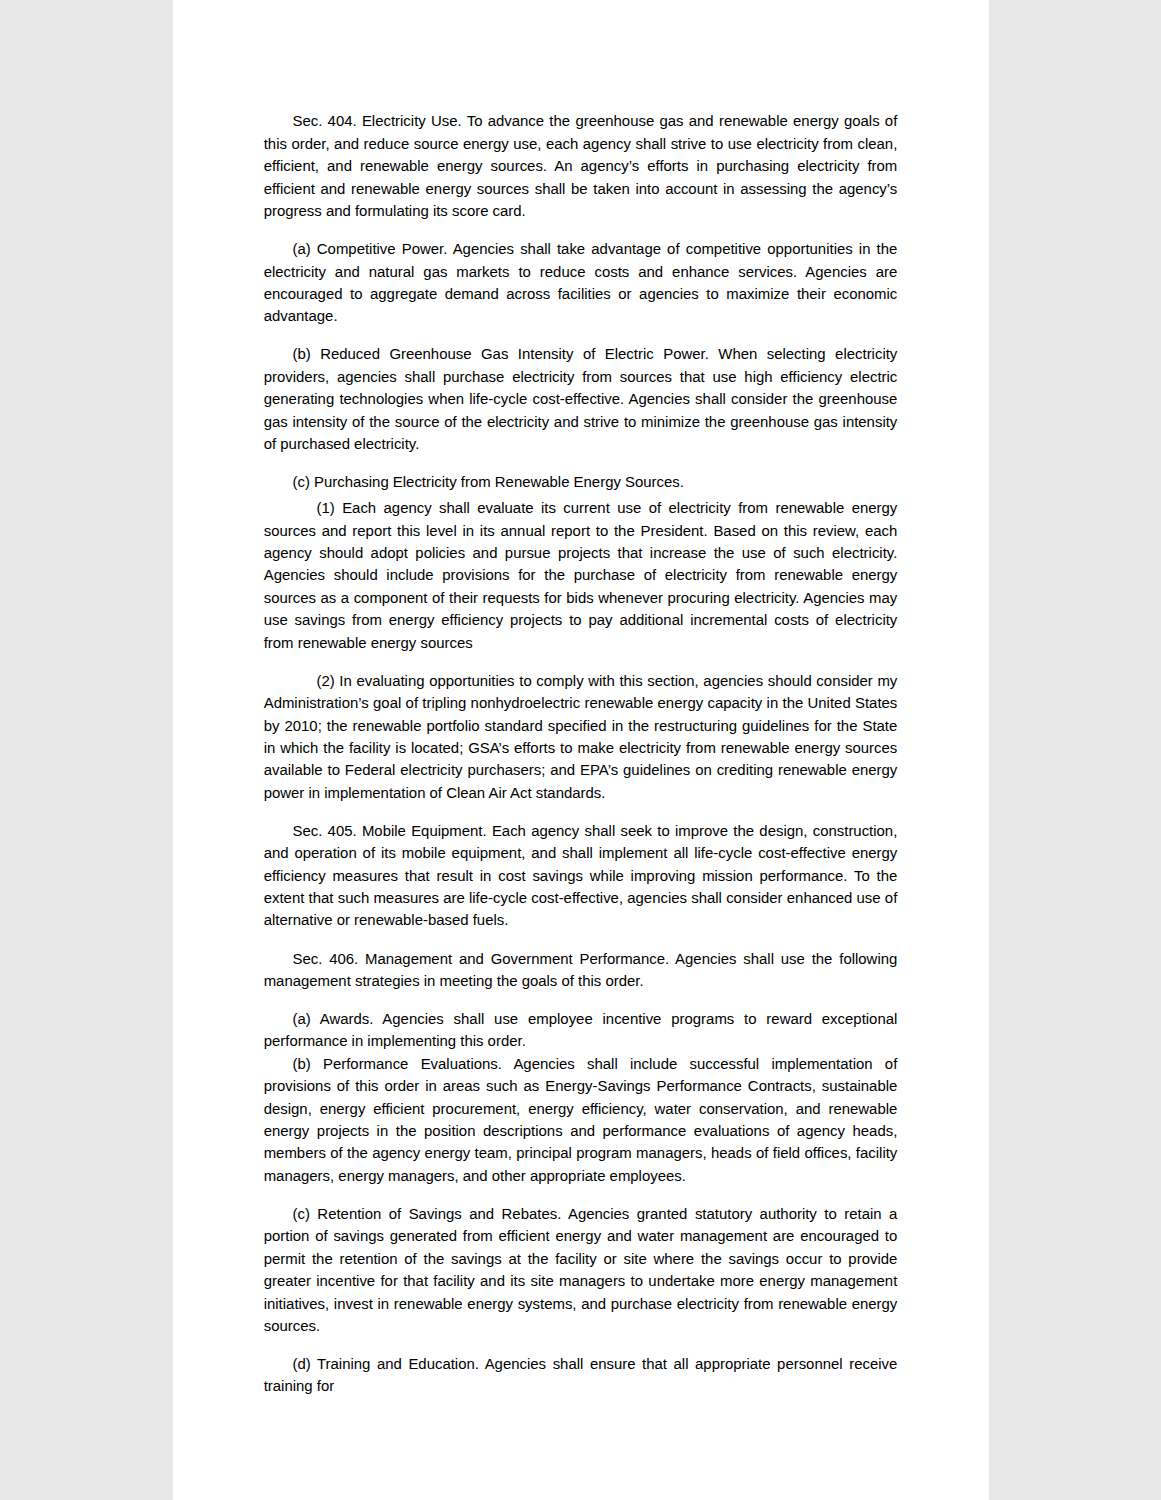Sec. 404. Electricity Use. To advance the greenhouse gas and renewable energy goals of this order, and reduce source energy use, each agency shall strive to use electricity from clean, efficient, and renewable energy sources. An agency’s efforts in purchasing electricity from efficient and renewable energy sources shall be taken into account in assessing the agency’s progress and formulating its score card.
(a) Competitive Power. Agencies shall take advantage of competitive opportunities in the electricity and natural gas markets to reduce costs and enhance services. Agencies are encouraged to aggregate demand across facilities or agencies to maximize their economic advantage.
(b) Reduced Greenhouse Gas Intensity of Electric Power. When selecting electricity providers, agencies shall purchase electricity from sources that use high efficiency electric generating technologies when life-cycle cost-effective. Agencies shall consider the greenhouse gas intensity of the source of the electricity and strive to minimize the greenhouse gas intensity of purchased electricity.
(c) Purchasing Electricity from Renewable Energy Sources.
(1) Each agency shall evaluate its current use of electricity from renewable energy sources and report this level in its annual report to the President. Based on this review, each agency should adopt policies and pursue projects that increase the use of such electricity. Agencies should include provisions for the purchase of electricity from renewable energy sources as a component of their requests for bids whenever procuring electricity. Agencies may use savings from energy efficiency projects to pay additional incremental costs of electricity from renewable energy sources
(2) In evaluating opportunities to comply with this section, agencies should consider my Administration’s goal of tripling nonhydroelectric renewable energy capacity in the United States by 2010; the renewable portfolio standard specified in the restructuring guidelines for the State in which the facility is located; GSA’s efforts to make electricity from renewable energy sources available to Federal electricity purchasers; and EPA’s guidelines on crediting renewable energy power in implementation of Clean Air Act standards.
Sec. 405. Mobile Equipment. Each agency shall seek to improve the design, construction, and operation of its mobile equipment, and shall implement all life-cycle cost-effective energy efficiency measures that result in cost savings while improving mission performance. To the extent that such measures are life-cycle cost-effective, agencies shall consider enhanced use of alternative or renewable-based fuels.
Sec. 406. Management and Government Performance. Agencies shall use the following management strategies in meeting the goals of this order.
(a) Awards. Agencies shall use employee incentive programs to reward exceptional performance in implementing this order.
(b) Performance Evaluations. Agencies shall include successful implementation of provisions of this order in areas such as Energy-Savings Performance Contracts, sustainable design, energy efficient procurement, energy efficiency, water conservation, and renewable energy projects in the position descriptions and performance evaluations of agency heads, members of the agency energy team, principal program managers, heads of field offices, facility managers, energy managers, and other appropriate employees.
(c) Retention of Savings and Rebates. Agencies granted statutory authority to retain a portion of savings generated from efficient energy and water management are encouraged to permit the retention of the savings at the facility or site where the savings occur to provide greater incentive for that facility and its site managers to undertake more energy management initiatives, invest in renewable energy systems, and purchase electricity from renewable energy sources.
(d) Training and Education. Agencies shall ensure that all appropriate personnel receive training for